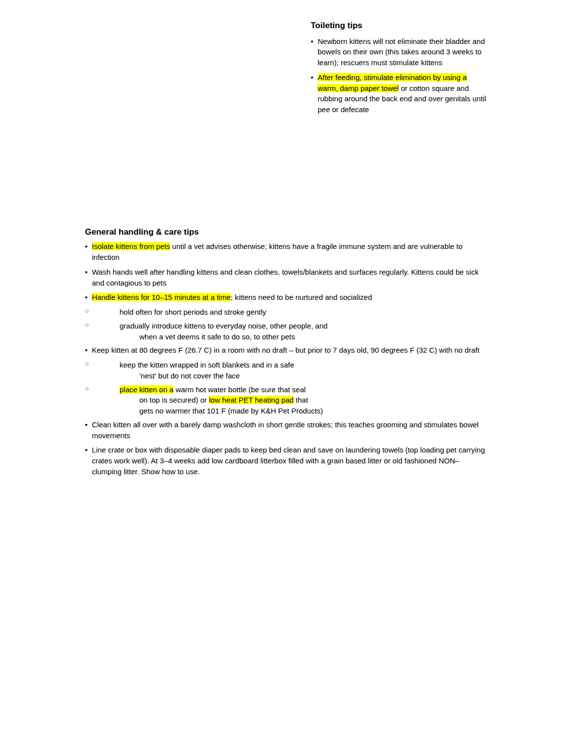Toileting tips
Newborn kittens will not eliminate their bladder and bowels on their own (this takes around 3 weeks to learn); rescuers must stimulate kittens
After feeding, stimulate elimination by using a warm, damp paper towel or cotton square and rubbing around the back end and over genitals until pee or defecate
General handling & care tips
Isolate kittens from pets until a vet advises otherwise; kittens have a fragile immune system and are vulnerable to infection
Wash hands well after handling kittens and clean clothes, towels/blankets and surfaces regularly. Kittens could be sick and contagious to pets
Handle kittens for 10–15 minutes at a time; kittens need to be nurtured and socialized
hold often for short periods and stroke gently
gradually introduce kittens to everyday noise, other people, and when a vet deems it safe to do so, to other pets
Keep kitten at 80 degrees F (26.7 C) in a room with no draft – but prior to 7 days old, 90 degrees F (32 C) with no draft
keep the kitten wrapped in soft blankets and in a safe 'nest' but do not cover the face
place kitten on a warm hot water bottle (be sure that seal on top is secured) or low heat PET heating pad that gets no warmer that 101 F (made by K&H Pet Products)
Clean kitten all over with a barely damp washcloth in short gentle strokes; this teaches grooming and stimulates bowel movements
Line crate or box with disposable diaper pads to keep bed clean and save on laundering towels (top loading pet carrying crates work well). At 3–4 weeks add low cardboard litterbox filled with a grain based litter or old fashioned NON–clumping litter. Show how to use.